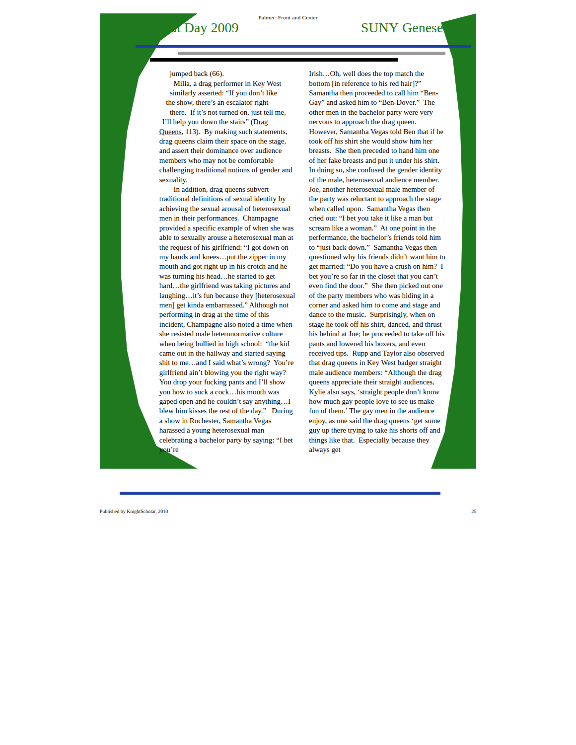Palmer: Front and Center
Great Day 2009
SUNY Geneseo
jumped back (66).
Milla, a drag performer in Key West
similarly asserted: “If you don’t like
the show, there’s an escalator right
there. If it’s not turned on, just tell me,
I’ll help you down the stairs” (Drag
Queens, 113). By making such statements,
drag queens claim their space on the stage, and assert their dominance over audience members who may not be comfortable challenging traditional notions of gender and sexuality.
In addition, drag queens subvert traditional definitions of sexual identity by achieving the sexual arousal of heterosexual men in their performances. Champagne provided a specific example of when she was able to sexually arouse a heterosexual man at the request of his girlfriend: “I got down on my hands and knees…put the zipper in my mouth and got right up in his crotch and he was turning his head…he started to get hard…the girlfriend was taking pictures and laughing…it’s fun because they [heterosexual men] get kinda embarrassed.” Although not performing in drag at the time of this incident, Champagne also noted a time when she resisted male heteronormative culture when being bullied in high school: “the kid came out in the hallway and started saying shit to me…and I said what’s wrong? You’re girlfriend ain’t blowing you the right way? You drop your fucking pants and I’ll show you how to suck a cock…his mouth was gaped open and he couldn’t say anything…I blew him kisses the rest of the day.” During a show in Rochester, Samantha Vegas harassed a young heterosexual man celebrating a bachelor party by saying: “I bet you’re
Irish…Oh, well does the top match the bottom [in reference to his red hair]?” Samantha then proceeded to call him “Ben-Gay” and asked him to “Ben-Dover.” The other men in the bachelor party were very nervous to approach the drag queen. However, Samantha Vegas told Ben that if he took off his shirt she would show him her breasts. She then preceded to hand him one of her fake breasts and put it under his shirt. In doing so, she confused the gender identity of the male, heterosexual audience member. Joe, another heterosexual male member of the party was reluctant to approach the stage when called upon. Samantha Vegas then cried out: “I bet you take it like a man but scream like a woman.” At one point in the performance, the bachelor’s friends told him to “just back down.” Samantha Vegas then questioned why his friends didn’t want him to get married: “Do you have a crush on him? I bet you’re so far in the closet that you can’t even find the door.” She then picked out one of the party members who was hiding in a corner and asked him to come and stage and dance to the music. Surprisingly, when on stage he took off his shirt, danced, and thrust his behind at Joe; he proceeded to take off his pants and lowered his boxers, and even received tips. Rupp and Taylor also observed that drag queens in Key West badger straight male audience members: “Although the drag queens appreciate their straight audiences, Kylie also says, ‘straight people don’t know how much gay people love to see us make fun of them.’ The gay men in the audience enjoy, as one said the drag queens ‘get some guy up there trying to take his shorts off and things like that. Especially because they always get
195
Published by KnightScholar, 2010
25